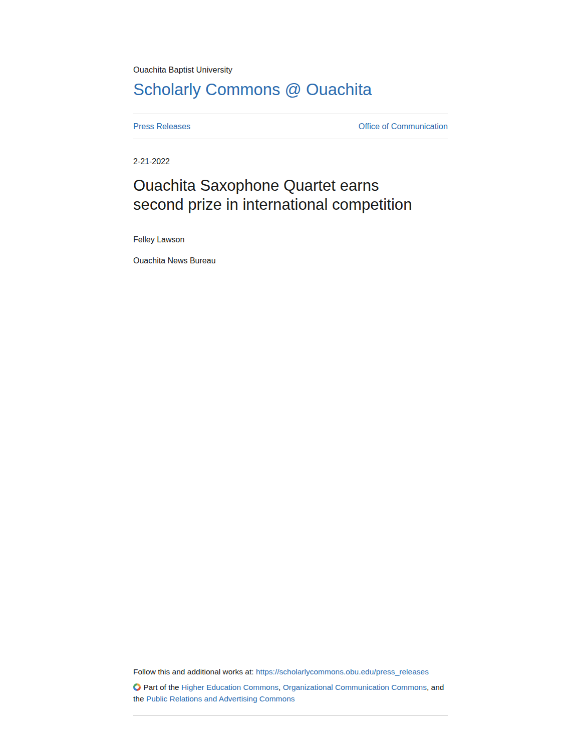Ouachita Baptist University
Scholarly Commons @ Ouachita
Press Releases Office of Communication
2-21-2022
Ouachita Saxophone Quartet earns second prize in international competition
Felley Lawson
Ouachita News Bureau
Follow this and additional works at: https://scholarlycommons.obu.edu/press_releases
Part of the Higher Education Commons, Organizational Communication Commons, and the Public Relations and Advertising Commons